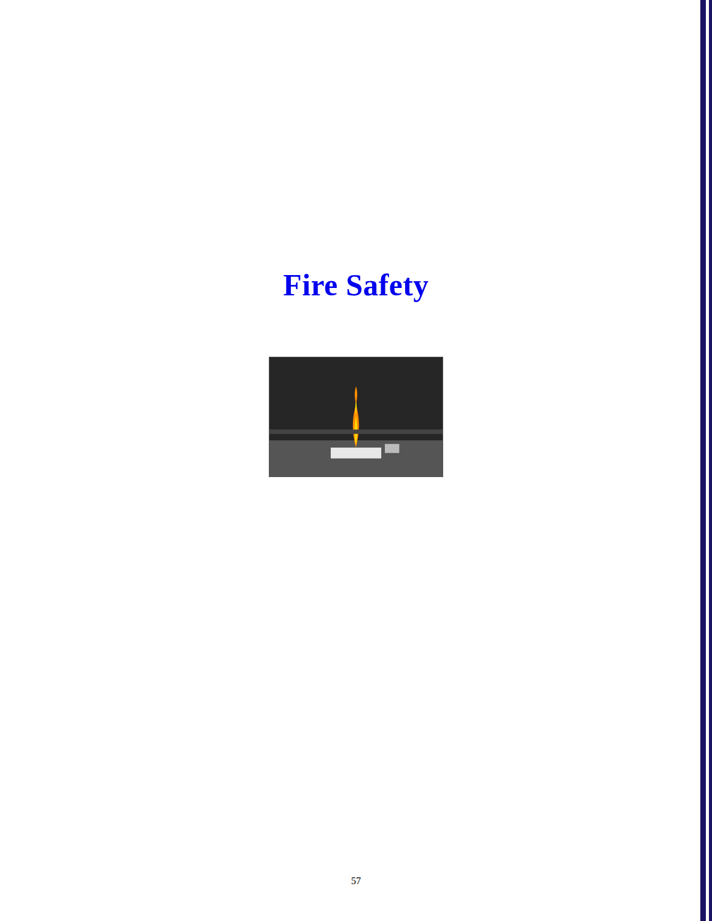Fire Safety
57